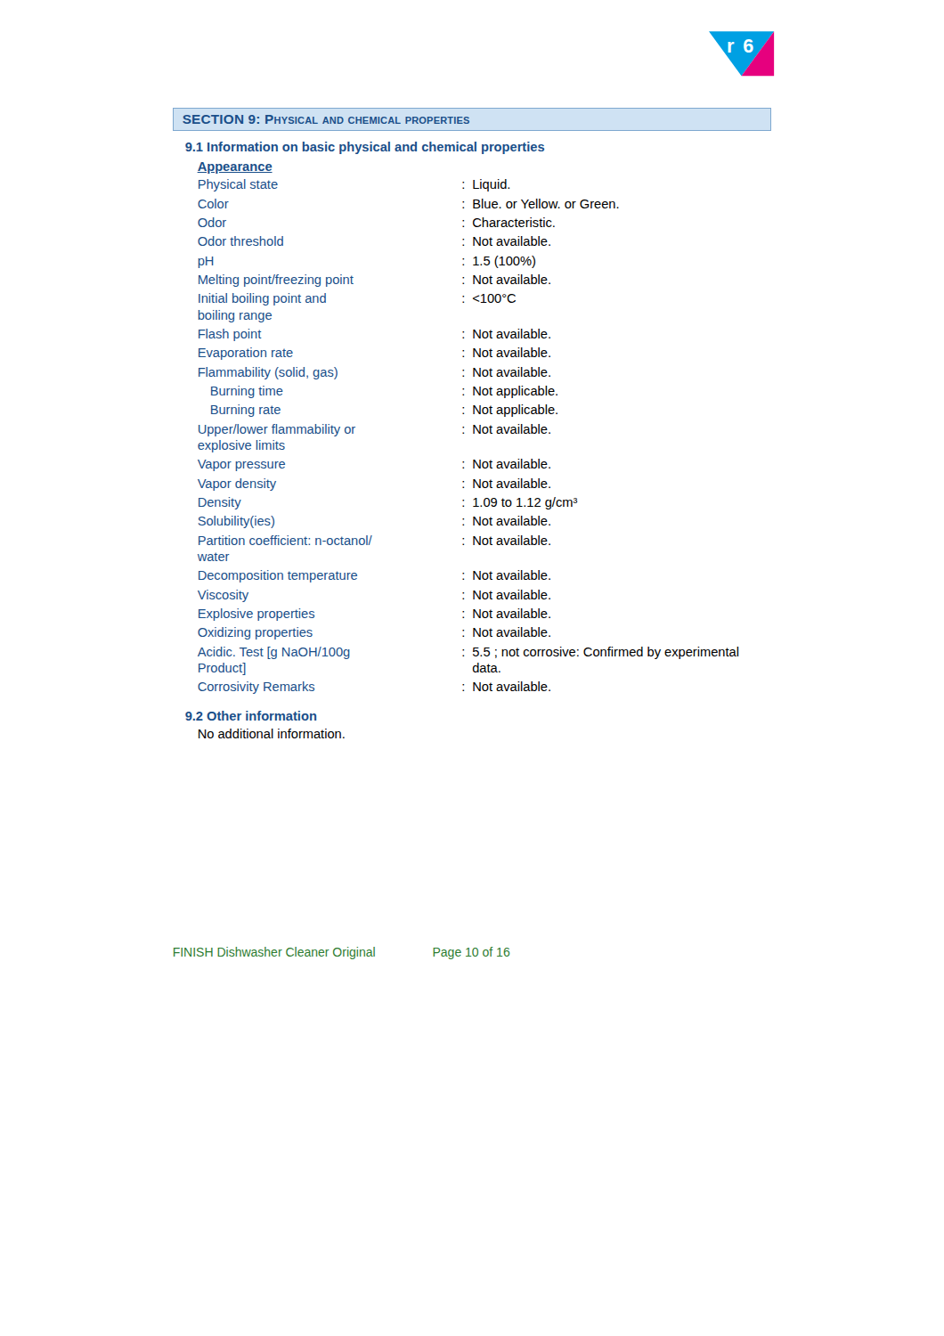r 6
SECTION 9: Physical and chemical properties
9.1 Information on basic physical and chemical properties
Appearance
| Physical state | : | Liquid. |
| Color | : | Blue. or Yellow. or Green. |
| Odor | : | Characteristic. |
| Odor threshold | : | Not available. |
| pH | : | 1.5 (100%) |
| Melting point/freezing point | : | Not available. |
| Initial boiling point and boiling range | : | <100°C |
| Flash point | : | Not available. |
| Evaporation rate | : | Not available. |
| Flammability (solid, gas) | : | Not available. |
| Burning time | : | Not applicable. |
| Burning rate | : | Not applicable. |
| Upper/lower flammability or explosive limits | : | Not available. |
| Vapor pressure | : | Not available. |
| Vapor density | : | Not available. |
| Density | : | 1.09 to 1.12 g/cm³ |
| Solubility(ies) | : | Not available. |
| Partition coefficient: n-octanol/ water | : | Not available. |
| Decomposition temperature | : | Not available. |
| Viscosity | : | Not available. |
| Explosive properties | : | Not available. |
| Oxidizing properties | : | Not available. |
| Acidic. Test [g NaOH/100g Product] | : | 5.5 ; not corrosive: Confirmed by experimental data. |
| Corrosivity Remarks | : | Not available. |
9.2 Other information
No additional information.
FINISH Dishwasher Cleaner Original Page 10 of 16